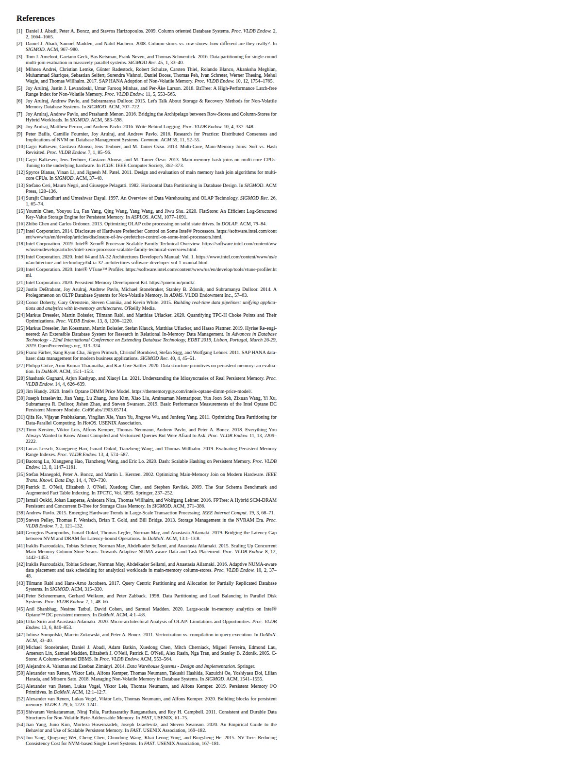References
[1] Daniel J. Abadi, Peter A. Boncz, and Stavros Harizopoulos. 2009. Column oriented Database Systems. Proc. VLDB Endow. 2, 2, 1664–1665.
[2] Daniel J. Abadi, Samuel Madden, and Nabil Hachem. 2008. Column-stores vs. row-stores: how different are they really?. In SIGMOD. ACM, 967–980.
[3] Tom J. Ameloot, Gaetano Geck, Bas Ketsman, Frank Neven, and Thomas Schwentick. 2016. Data partitioning for single-round multi-join evaluation in massively parallel systems. SIGMOD Rec. 45, 1, 33–40.
[4] Mihnea Andrei, Christian Lemke, Günter Radestock, Robert Schulze, Carsten Thiel, Rolando Blanco, Akanksha Meghlan, Muhammad Sharique, Sebastian Seifert, Surendra Vishnoi, Daniel Booss, Thomas Peh, Ivan Schreter, Werner Thesing, Mehul Wagle, and Thomas Willhalm. 2017. SAP HANA Adoption of Non-Volatile Memory. Proc. VLDB Endow. 10, 12, 1754–1765.
[5] Joy Arulraj, Justin J. Levandoski, Umar Farooq Minhas, and Per-Åke Larson. 2018. BzTree: A High-Performance Latch-free Range Index for Non-Volatile Memory. Proc. VLDB Endow. 11, 5, 553–565.
[6] Joy Arulraj, Andrew Pavlo, and Subramanya Dulloor. 2015. Let's Talk About Storage & Recovery Methods for Non-Volatile Memory Database Systems. In SIGMOD. ACM, 707–722.
[7] Joy Arulraj, Andrew Pavlo, and Prashanth Menon. 2016. Bridging the Archipelago between Row-Stores and Column-Stores for Hybrid Workloads. In SIGMOD. ACM, 583–598.
[8] Joy Arulraj, Matthew Perron, and Andrew Pavlo. 2016. Write-Behind Logging. Proc. VLDB Endow. 10, 4, 337–348.
[9] Peter Bailis, Camille Fournier, Joy Arulraj, and Andrew Pavlo. 2016. Research for Practice: Distributed Consensus and Implications of NVM on Database Management Systems. Commun. ACM 59, 11, 52–55.
[10] Cagri Balkesen, Gustavo Alonso, Jens Teubner, and M. Tamer Özsu. 2013. Multi-Core, Main-Memory Joins: Sort vs. Hash Revisited. Proc. VLDB Endow. 7, 1, 85–96.
[11] Cagri Balkesen, Jens Teubner, Gustavo Alonso, and M. Tamer Özsu. 2013. Main-memory hash joins on multi-core CPUs: Tuning to the underlying hardware. In ICDE. IEEE Computer Society, 362–373.
[12] Spyros Blanas, Yinan Li, and Jignesh M. Patel. 2011. Design and evaluation of main memory hash join algorithms for multi-core CPUs. In SIGMOD. ACM, 37–48.
[13] Stefano Ceri, Mauro Negri, and Giuseppe Pelagatti. 1982. Horizontal Data Partitioning in Database Design. In SIGMOD. ACM Press, 128–136.
[14] Surajit Chaudhuri and Umeshwar Dayal. 1997. An Overview of Data Warehousing and OLAP Technology. SIGMOD Rec. 26, 1, 65–74.
[15] Youmin Chen, Youyou Lu, Fan Yang, Qing Wang, Yang Wang, and Jiwu Shu. 2020. FlatStore: An Efficient Log-Structured Key-Value Storage Engine for Persistent Memory. In ASPLOS. ACM, 1077–1091.
[16] Zhibo Chen and Carlos Ordonez. 2013. Optimizing OLAP cube processing on solid state drives. In DOLAP. ACM, 79–84.
[17] Intel Corporation. 2014. Disclosure of Hardware Prefetcher Control on Some Intel® Processors. https://software.intel.com/content/www/us/en/develop/articles/disclosure-of-hw-prefetcher-control-on-some-intel-processors.html.
[18] Intel Corporation. 2019. Intel® Xeon® Processor Scalable Family Technical Overview. https://software.intel.com/content/www/us/en/develop/articles/intel-xeon-processor-scalable-family-technical-overview.html.
[19] Intel Corporation. 2020. Intel 64 and IA-32 Architectures Developer's Manual: Vol. 1. https://www.intel.com/content/www/us/en/architecture-and-technology/64-ia-32-architectures-software-developer-vol-1-manual.html.
[20] Intel Corporation. 2020. Intel® VTune™ Profiler. https://software.intel.com/content/www/us/en/develop/tools/vtune-profiler.html.
[21] Intel Corporation. 2020. Persistent Memory Development Kit. https://pmem.io/pmdk/.
[22] Justin DeBrabant, Joy Arulraj, Andrew Pavlo, Michael Stonebraker, Stanley B. Zdonik, and Subramanya Dulloor. 2014. A Prolegomenon on OLTP Database Systems for Non-Volatile Memory. In ADMS. VLDB Endowment Inc., 57–63.
[23] Conor Doherty, Gary Orenstein, Steven Camiña, and Kevin White. 2015. Building real-time data pipelines: unifying applications and analytics with in-memory architectures. O'Reilly Media.
[24] Markus Dreseler, Martin Boissier, Tilmann Rabl, and Matthias Uflacker. 2020. Quantifying TPC-H Choke Points and Their Optimizations. Proc. VLDB Endow. 13, 8, 1206–1220.
[25] Markus Dreseler, Jan Kossmann, Martin Boissier, Stefan Klauck, Matthias Uflacker, and Hasso Plattner. 2019. Hyrise Re-engineered: An Extensible Database System for Research in Relational In-Memory Data Management. In Advances in Database Technology - 22nd International Conference on Extending Database Technology, EDBT 2019, Lisbon, Portugal, March 26-29, 2019. OpenProceedings.org, 313–324.
[26] Franz Färber, Sang Kyun Cha, Jürgen Primsch, Christof Bornhövd, Stefan Sigg, and Wolfgang Lehner. 2011. SAP HANA database: data management for modern business applications. SIGMOD Rec. 40, 4, 45–51.
[27] Philipp Götze, Arun Kumar Tharanatha, and Kai-Uwe Sattler. 2020. Data structure primitives on persistent memory: an evaluation. In DaMoN. ACM, 15:1–15:3.
[28] Shashank Gugnani, Arjun Kashyap, and Xiaoyi Lu. 2021. Understanding the Idiosyncrasies of Real Persistent Memory. Proc. VLDB Endow. 14, 4, 626–639.
[29] Jim Handy. 2020. Intel's Optane DIMM Price Model. https://thememoryguy.com/intels-optane-dimm-price-model/.
[30] Joseph Izraelevitz, Jian Yang, Lu Zhang, Juno Kim, Xiao Liu, Amirsaman Memaripour, Yun Joon Soh, Zixuan Wang, Yi Xu, Subramanya R. Dulloor, Jishen Zhao, and Steven Swanson. 2019. Basic Performance Measurements of the Intel Optane DC Persistent Memory Module. CoRR abs/1903.05714.
[31] Qifa Ke, Vijayan Prabhakaran, Yinglian Xie, Yuan Yu, Jingyue Wu, and Junfeng Yang. 2011. Optimizing Data Partitioning for Data-Parallel Computing. In HotOS. USENIX Association.
[32] Timo Kersten, Viktor Leis, Alfons Kemper, Thomas Neumann, Andrew Pavlo, and Peter A. Boncz. 2018. Everything You Always Wanted to Know About Compiled and Vectorized Queries But Were Afraid to Ask. Proc. VLDB Endow. 11, 13, 2209–2222.
[33] Lucas Lersch, Xiangpeng Hao, Ismail Oukid, Tianzheng Wang, and Thomas Willhalm. 2019. Evaluating Persistent Memory Range Indexes. Proc. VLDB Endow. 13, 4, 574–587.
[34] Baotong Lu, Xiangpeng Hao, Tianzheng Wang, and Eric Lo. 2020. Dash: Scalable Hashing on Persistent Memory. Proc. VLDB Endow. 13, 8, 1147–1161.
[35] Stefan Manegold, Peter A. Boncz, and Martin L. Kersten. 2002. Optimizing Main-Memory Join on Modern Hardware. IEEE Trans. Knowl. Data Eng. 14, 4, 709–730.
[36] Patrick E. O'Neil, Elizabeth J. O'Neil, Xuedong Chen, and Stephen Revilak. 2009. The Star Schema Benchmark and Augmented Fact Table Indexing. In TPCTC, Vol. 5895. Springer, 237–252.
[37] Ismail Oukid, Johan Lasperas, Anisoara Nica, Thomas Willhalm, and Wolfgang Lehner. 2016. FPTree: A Hybrid SCM-DRAM Persistent and Concurrent B-Tree for Storage Class Memory. In SIGMOD. ACM, 371–386.
[38] Andrew Pavlo. 2015. Emerging Hardware Trends in Large-Scale Transaction Processing. IEEE Internet Comput. 19, 3, 68–71.
[39] Steven Pelley, Thomas F. Wenisch, Brian T. Gold, and Bill Bridge. 2013. Storage Management in the NVRAM Era. Proc. VLDB Endow. 7, 2, 121–132.
[40] Georgios Psaropoulos, Ismail Oukid, Thomas Legler, Norman May, and Anastasia Ailamaki. 2019. Bridging the Latency Gap between NVM and DRAM for Latency-bound Operations. In DaMoN. ACM, 13:1–13:8.
[41] Iraklis Psaroudakis, Tobias Scheuer, Norman May, Abdelkader Sellami, and Anastasia Ailamaki. 2015. Scaling Up Concurrent Main-Memory Column-Store Scans: Towards Adaptive NUMA-aware Data and Task Placement. Proc. VLDB Endow. 8, 12, 1442–1453.
[42] Iraklis Psaroudakis, Tobias Scheuer, Norman May, Abdelkader Sellami, and Anastasia Ailamaki. 2016. Adaptive NUMA-aware data placement and task scheduling for analytical workloads in main-memory column-stores. Proc. VLDB Endow. 10, 2, 37–48.
[43] Tilmann Rabl and Hans-Arno Jacobsen. 2017. Query Centric Partitioning and Allocation for Partially Replicated Database Systems. In SIGMOD. ACM, 315–330.
[44] Peter Scheuermann, Gerhard Weikum, and Peter Zabback. 1998. Data Partitioning and Load Balancing in Parallel Disk Systems. Proc. VLDB Endow. 7, 1, 48–66.
[45] Anil Shanbhag, Nesime Tatbul, David Cohen, and Samuel Madden. 2020. Large-scale in-memory analytics on Intel® Optane™ DC persistent memory. In DaMoN. ACM, 4:1–4:8.
[46] Utku Sirin and Anastasia Ailamaki. 2020. Micro-architectural Analysis of OLAP: Limitations and Opportunities. Proc. VLDB Endow. 13, 6, 840–853.
[47] Juliusz Sompolski, Marcin Zukowski, and Peter A. Boncz. 2011. Vectorization vs. compilation in query execution. In DaMoN. ACM, 33–40.
[48] Michael Stonebraker, Daniel J. Abadi, Adam Batkin, Xuedong Chen, Mitch Cherniack, Miguel Ferreira, Edmond Lau, Amerson Lin, Samuel Madden, Elizabeth J. O'Neil, Patrick E. O'Neil, Alex Rasin, Nga Tran, and Stanley B. Zdonik. 2005. C-Store: A Column-oriented DBMS. In Proc. VLDB Endow. ACM, 553–564.
[49] Alejandro A. Vaisman and Esteban Zimányi. 2014. Data Warehouse Systems - Design and Implementation. Springer.
[50] Alexander van Renen, Viktor Leis, Alfons Kemper, Thomas Neumann, Takushi Hashida, Kazuichi Oe, Yoshiyasu Doi, Lilian Harada, and Mitsuru Sato. 2018. Managing Non-Volatile Memory in Database Systems. In SIGMOD. ACM, 1541–1555.
[51] Alexander van Renen, Lukas Vogel, Viktor Leis, Thomas Neumann, and Alfons Kemper. 2019. Persistent Memory I/O Primitives. In DaMoN. ACM, 12:1–12:7.
[52] Alexander van Renen, Lukas Vogel, Viktor Leis, Thomas Neumann, and Alfons Kemper. 2020. Building blocks for persistent memory. VLDB J. 29, 6, 1223–1241.
[53] Shivaram Venkataraman, Niraj Tolia, Parthasarathy Ranganathan, and Roy H. Campbell. 2011. Consistent and Durable Data Structures for Non-Volatile Byte-Addressable Memory. In FAST, USENIX, 61–75.
[54] Jian Yang, Juno Kim, Morteza Hoseinzadeh, Joseph Izraelevitz, and Steven Swanson. 2020. An Empirical Guide to the Behavior and Use of Scalable Persistent Memory. In FAST. USENIX Association, 169–182.
[55] Jun Yang, Qingsong Wei, Cheng Chen, Chundong Wang, Khai Leong Yong, and Bingsheng He. 2015. NV-Tree: Reducing Consistency Cost for NVM-based Single Level Systems. In FAST. USENIX Association, 167–181.